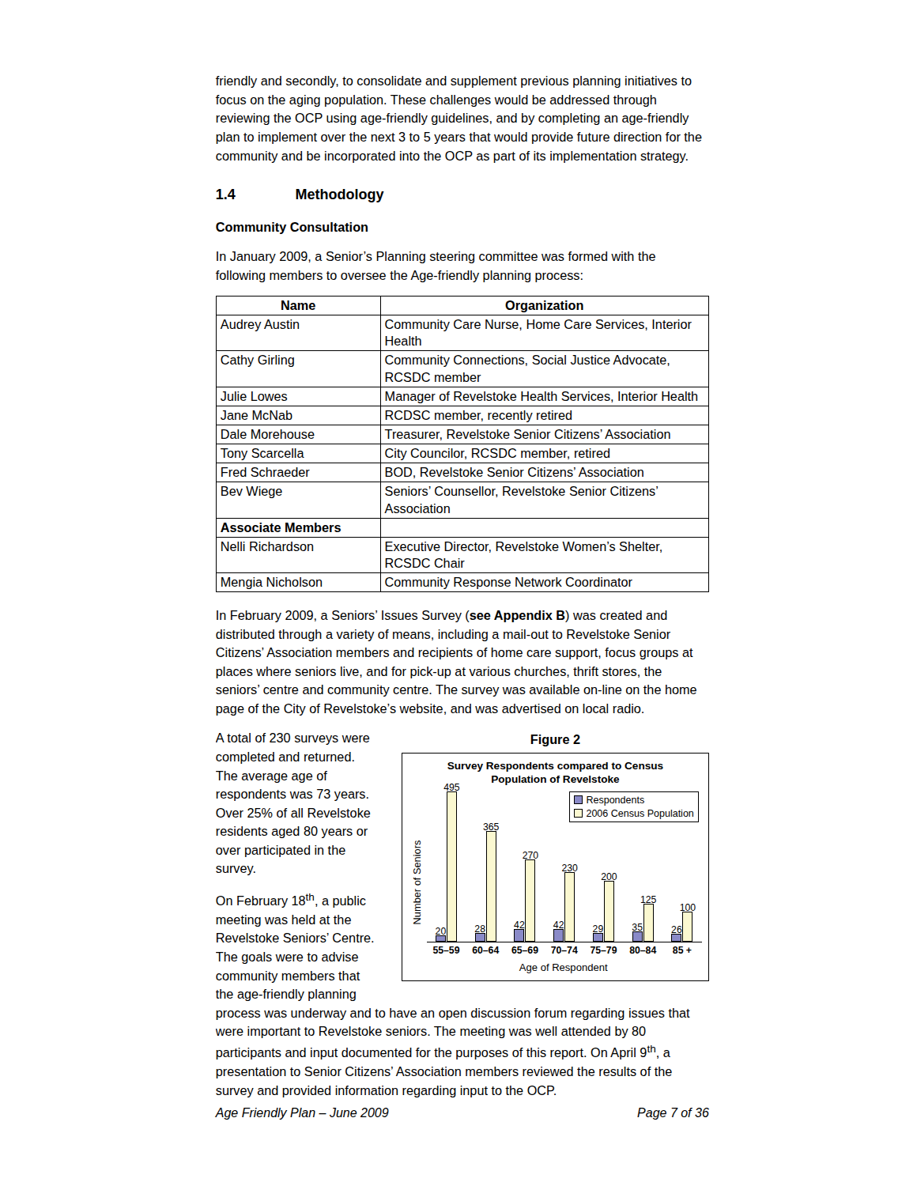friendly and secondly, to consolidate and supplement previous planning initiatives to focus on the aging population. These challenges would be addressed through reviewing the OCP using age-friendly guidelines, and by completing an age-friendly plan to implement over the next 3 to 5 years that would provide future direction for the community and be incorporated into the OCP as part of its implementation strategy.
1.4 Methodology
Community Consultation
In January 2009, a Senior’s Planning steering committee was formed with the following members to oversee the Age-friendly planning process:
| Name | Organization |
| --- | --- |
| Audrey Austin | Community Care Nurse, Home Care Services, Interior Health |
| Cathy Girling | Community Connections, Social Justice Advocate, RCSDC member |
| Julie Lowes | Manager of Revelstoke Health Services, Interior Health |
| Jane McNab | RCDSC member, recently retired |
| Dale Morehouse | Treasurer, Revelstoke Senior Citizens’ Association |
| Tony Scarcella | City Councilor, RCSDC member, retired |
| Fred Schraeder | BOD, Revelstoke Senior Citizens’ Association |
| Bev Wiege | Seniors’ Counsellor, Revelstoke Senior Citizens’ Association |
| Associate Members | |
| Nelli Richardson | Executive Director, Revelstoke Women’s Shelter, RCSDC Chair |
| Mengia Nicholson | Community Response Network Coordinator |
In February 2009, a Seniors’ Issues Survey (see Appendix B) was created and distributed through a variety of means, including a mail-out to Revelstoke Senior Citizens’ Association members and recipients of home care support, focus groups at places where seniors live, and for pick-up at various churches, thrift stores, the seniors’ centre and community centre. The survey was available on-line on the home page of the City of Revelstoke’s website, and was advertised on local radio.
Figure 2
Survey Respondents compared to Census
Population of Revelstoke
Number of Seniors
Respondents
2006 Census Population
20
495
28
365
42
270
42
230
29
200
35
125
26
100
55–59 60–64 65–69 70–74 75–79 80–84 85 +
Age of Respondent
A total of 230 surveys were completed and returned. The average age of respondents was 73 years. Over 25% of all Revelstoke residents aged 80 years or over participated in the survey.
On February 18th, a public meeting was held at the Revelstoke Seniors’ Centre. The goals were to advise community members that the age-friendly planning process was underway and to have an open discussion forum regarding issues that were important to Revelstoke seniors. The meeting was well attended by 80 participants and input documented for the purposes of this report. On April 9th, a presentation to Senior Citizens’ Association members reviewed the results of the survey and provided information regarding input to the OCP.
Age Friendly Plan – June 2009 Page 7 of 36